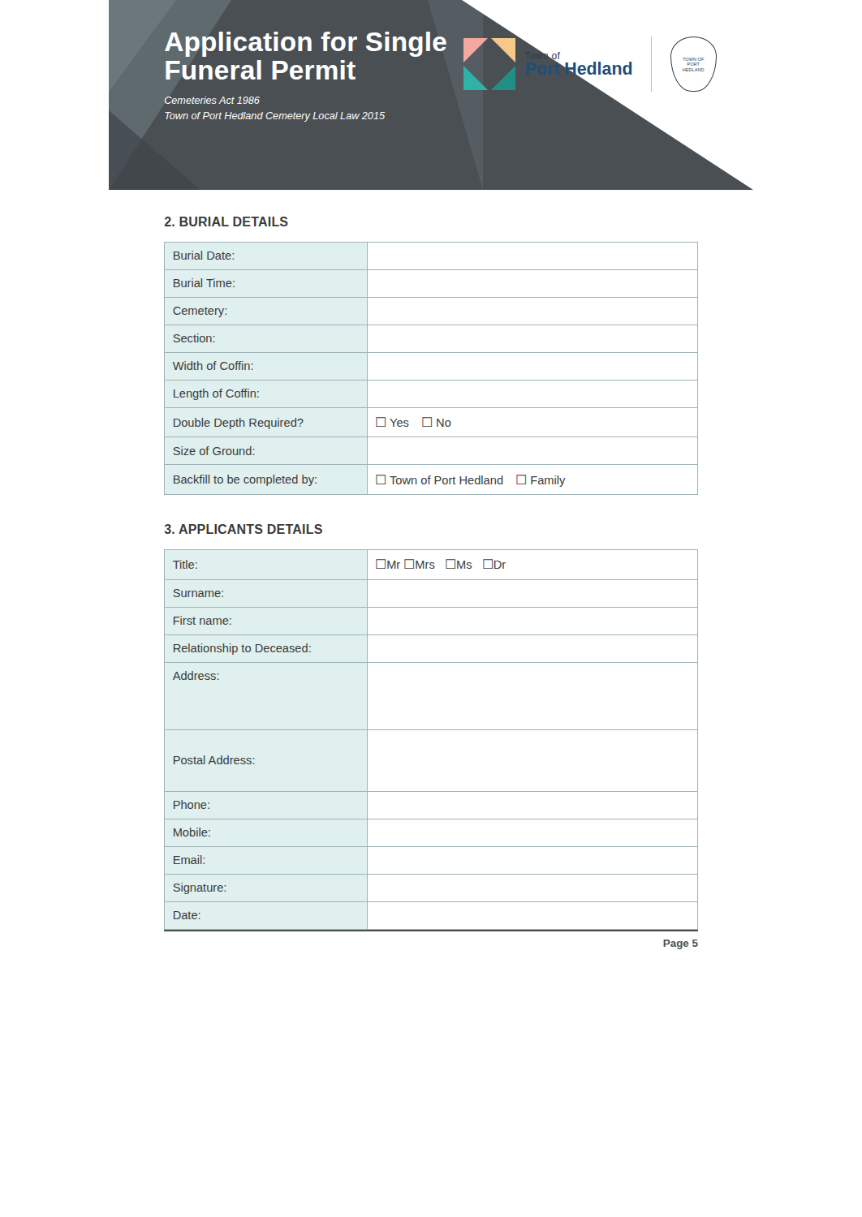Application for Single
Funeral Permit
Cemeteries Act 1986
Town of Port Hedland Cemetery Local Law 2015
Town of
Port Hedland
TOWN OF
PORT
HEDLAND
2. BURIAL DETAILS
| Burial Date: | |
| Burial Time: | |
| Cemetery: | |
| Section: | |
| Width of Coffin: | |
| Length of Coffin: | |
| Double Depth Required? | ☐ Yes ☐ No |
| Size of Ground: | |
| Backfill to be completed by: | ☐ Town of Port Hedland ☐ Family |
3. APPLICANTS DETAILS
| Title: | ☐ Mr ☐ Mrs ☐ Ms ☐ Dr |
| Surname: | |
| First name: | |
| Relationship to Deceased: | |
| Address: | |
| Postal Address: | |
| Phone: | |
| Mobile: | |
| Email: | |
| Signature: | |
| Date: | |
Page 5